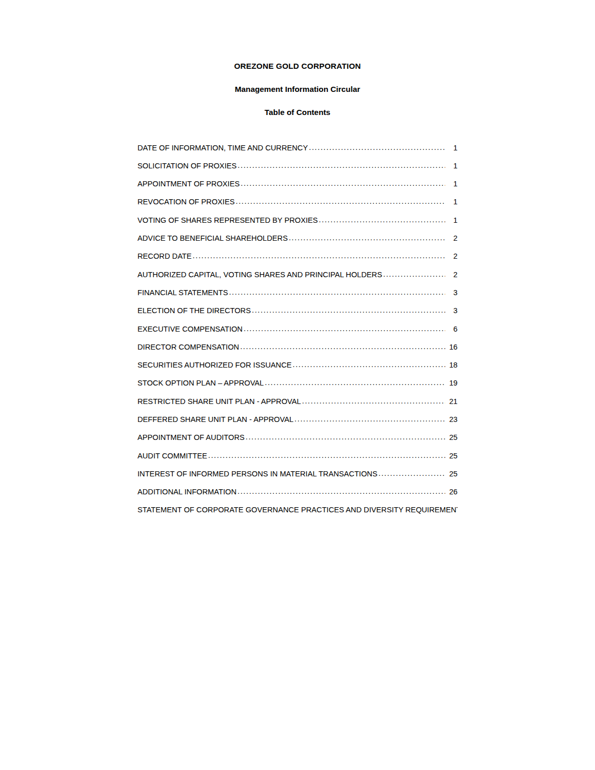OREZONE GOLD CORPORATION
Management Information Circular
Table of Contents
DATE OF INFORMATION, TIME AND CURRENCY .................................................................................. 1
SOLICITATION OF PROXIES ..................................................................................................... 1
APPOINTMENT OF PROXIES ................................................................................................... 1
REVOCATION OF PROXIES ..................................................................................................... 1
VOTING OF SHARES REPRESENTED BY PROXIES .............................................................. 1
ADVICE TO BENEFICIAL SHAREHOLDERS ............................................................................. 2
RECORD DATE ..................................................................................................................... 2
AUTHORIZED CAPITAL, VOTING SHARES AND PRINCIPAL HOLDERS ............................... 2
FINANCIAL STATEMENTS ....................................................................................................... 3
ELECTION OF THE DIRECTORS ............................................................................................. 3
EXECUTIVE COMPENSATION .................................................................................................. 6
DIRECTOR COMPENSATION .................................................................................................. 16
SECURITIES AUTHORIZED FOR ISSUANCE .......................................................................... 18
STOCK OPTION PLAN – APPROVAL ..................................................................................... 19
RESTRICTED SHARE UNIT PLAN - APPROVAL ..................................................................... 21
DEFFERED SHARE UNIT PLAN - APPROVAL ......................................................................... 23
APPOINTMENT OF AUDITORS ................................................................................................ 25
AUDIT COMMITTEE .............................................................................................................. 25
INTEREST OF INFORMED PERSONS IN MATERIAL TRANSACTIONS ................................ 25
ADDITIONAL INFORMATION .................................................................................................... 26
STATEMENT OF CORPORATE GOVERNANCE PRACTICES AND DIVERSITY REQUIREMENTS ..... 27